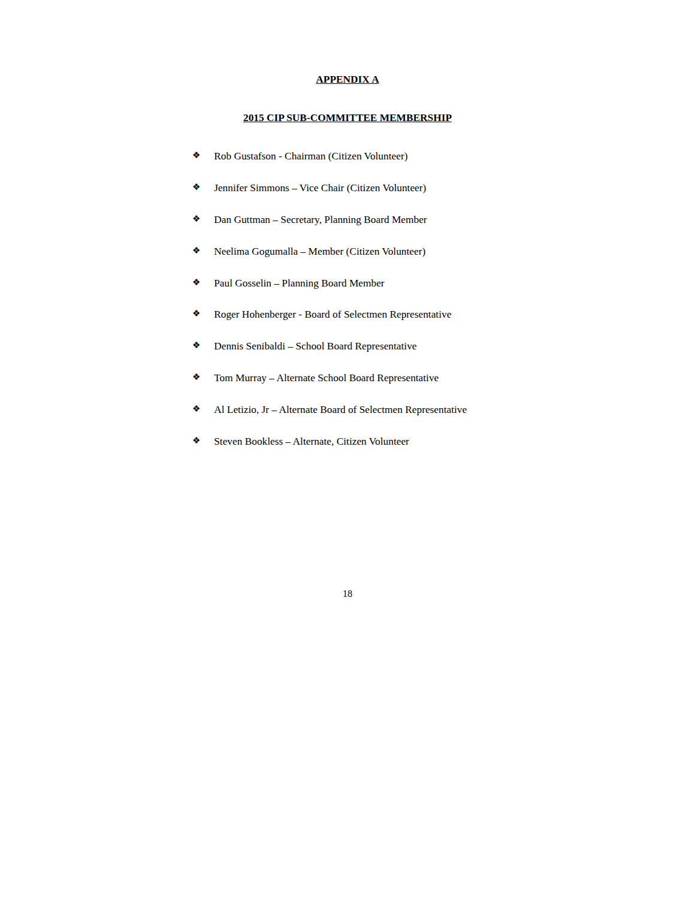APPENDIX A
2015 CIP SUB-COMMITTEE MEMBERSHIP
Rob Gustafson - Chairman (Citizen Volunteer)
Jennifer Simmons – Vice Chair (Citizen Volunteer)
Dan Guttman – Secretary, Planning Board Member
Neelima Gogumalla – Member (Citizen Volunteer)
Paul Gosselin – Planning Board Member
Roger Hohenberger - Board of Selectmen Representative
Dennis Senibaldi – School Board Representative
Tom Murray – Alternate School Board Representative
Al Letizio, Jr – Alternate Board of Selectmen Representative
Steven Bookless – Alternate, Citizen Volunteer
18